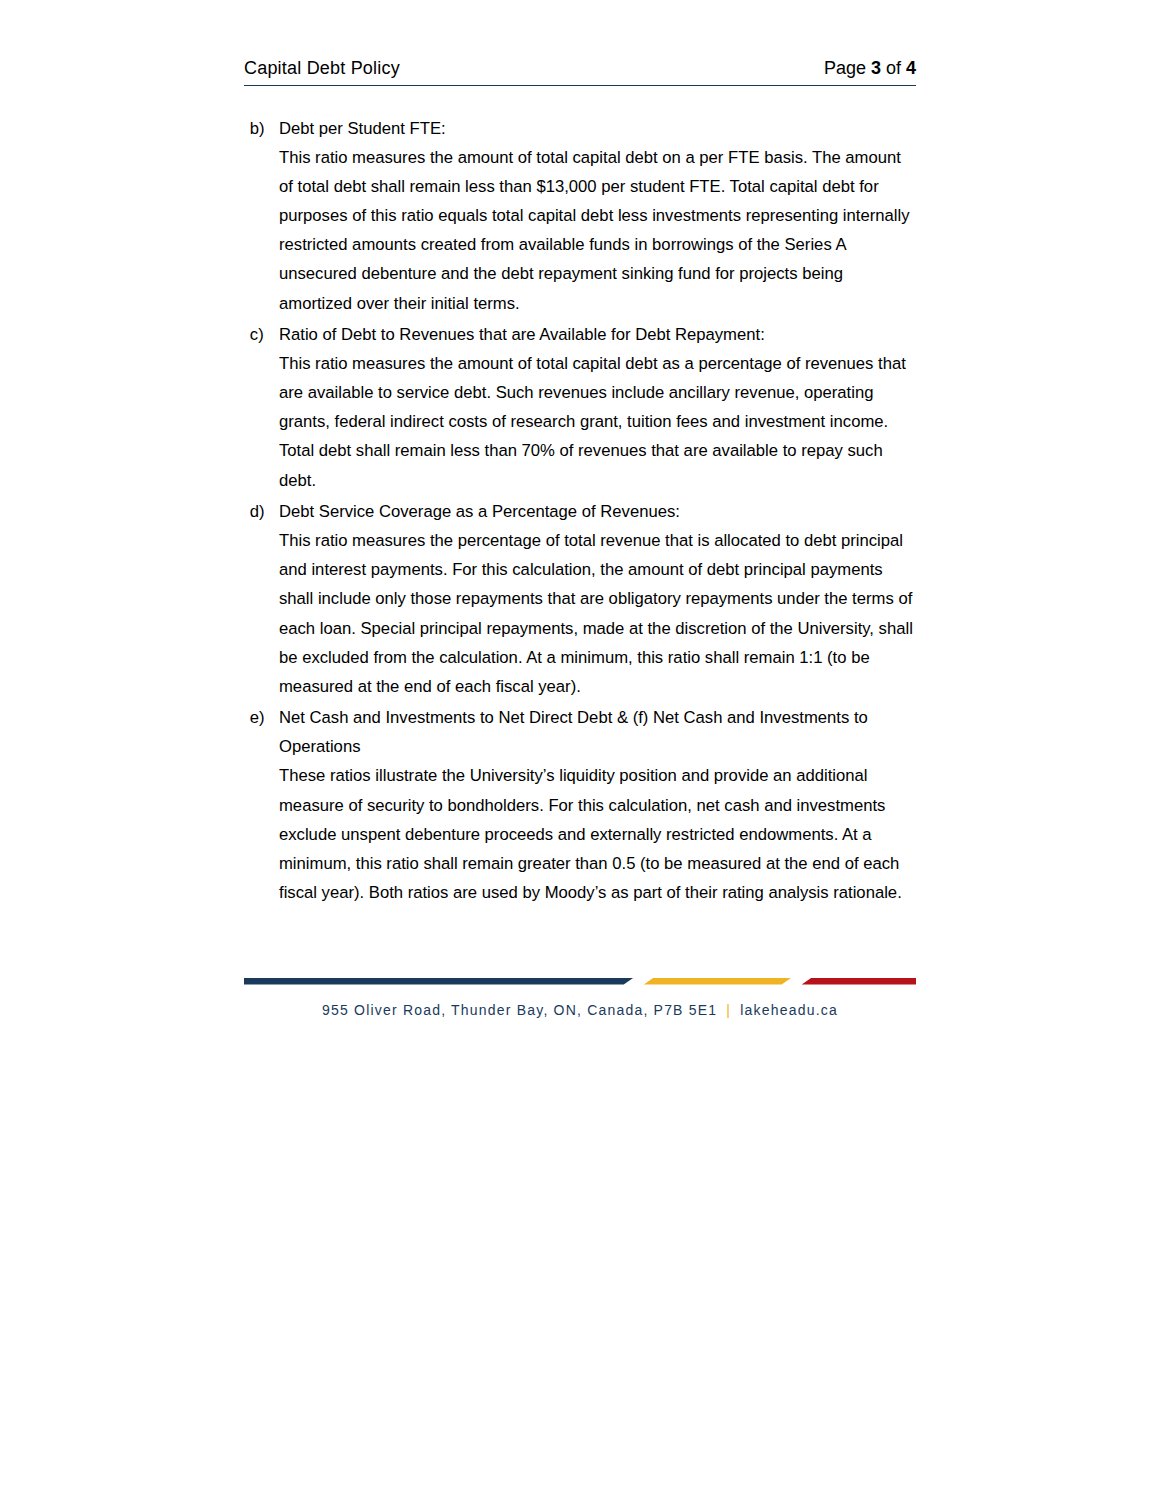Capital Debt Policy
Page 3 of 4
b) Debt per Student FTE: This ratio measures the amount of total capital debt on a per FTE basis. The amount of total debt shall remain less than $13,000 per student FTE. Total capital debt for purposes of this ratio equals total capital debt less investments representing internally restricted amounts created from available funds in borrowings of the Series A unsecured debenture and the debt repayment sinking fund for projects being amortized over their initial terms.
c) Ratio of Debt to Revenues that are Available for Debt Repayment: This ratio measures the amount of total capital debt as a percentage of revenues that are available to service debt. Such revenues include ancillary revenue, operating grants, federal indirect costs of research grant, tuition fees and investment income. Total debt shall remain less than 70% of revenues that are available to repay such debt.
d) Debt Service Coverage as a Percentage of Revenues: This ratio measures the percentage of total revenue that is allocated to debt principal and interest payments. For this calculation, the amount of debt principal payments shall include only those repayments that are obligatory repayments under the terms of each loan. Special principal repayments, made at the discretion of the University, shall be excluded from the calculation. At a minimum, this ratio shall remain 1:1 (to be measured at the end of each fiscal year).
e) Net Cash and Investments to Net Direct Debt & (f) Net Cash and Investments to Operations These ratios illustrate the University’s liquidity position and provide an additional measure of security to bondholders. For this calculation, net cash and investments exclude unspent debenture proceeds and externally restricted endowments. At a minimum, this ratio shall remain greater than 0.5 (to be measured at the end of each fiscal year). Both ratios are used by Moody’s as part of their rating analysis rationale.
955 Oliver Road, Thunder Bay, ON, Canada, P7B 5E1 | lakeheadu.ca